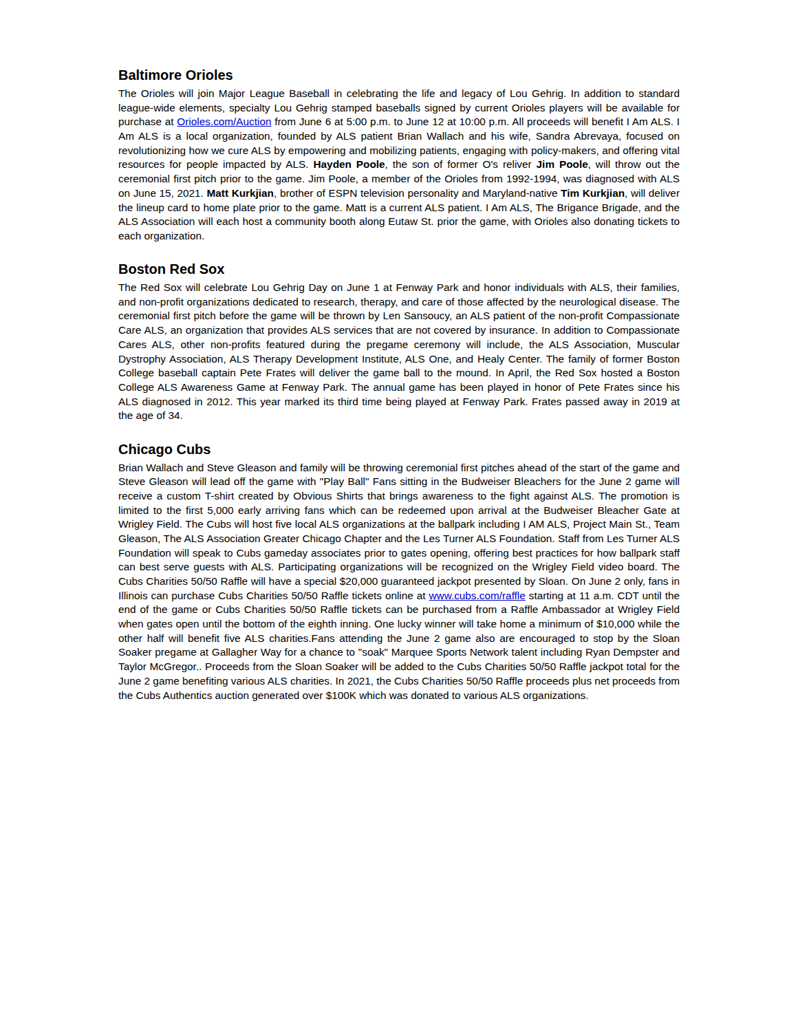Baltimore Orioles
The Orioles will join Major League Baseball in celebrating the life and legacy of Lou Gehrig. In addition to standard league-wide elements, specialty Lou Gehrig stamped baseballs signed by current Orioles players will be available for purchase at Orioles.com/Auction from June 6 at 5:00 p.m. to June 12 at 10:00 p.m. All proceeds will benefit I Am ALS. I Am ALS is a local organization, founded by ALS patient Brian Wallach and his wife, Sandra Abrevaya, focused on revolutionizing how we cure ALS by empowering and mobilizing patients, engaging with policy-makers, and offering vital resources for people impacted by ALS. Hayden Poole, the son of former O's reliver Jim Poole, will throw out the ceremonial first pitch prior to the game. Jim Poole, a member of the Orioles from 1992-1994, was diagnosed with ALS on June 15, 2021. Matt Kurkjian, brother of ESPN television personality and Maryland-native Tim Kurkjian, will deliver the lineup card to home plate prior to the game. Matt is a current ALS patient. I Am ALS, The Brigance Brigade, and the ALS Association will each host a community booth along Eutaw St. prior the game, with Orioles also donating tickets to each organization.
Boston Red Sox
The Red Sox will celebrate Lou Gehrig Day on June 1 at Fenway Park and honor individuals with ALS, their families, and non-profit organizations dedicated to research, therapy, and care of those affected by the neurological disease. The ceremonial first pitch before the game will be thrown by Len Sansoucy, an ALS patient of the non-profit Compassionate Care ALS, an organization that provides ALS services that are not covered by insurance. In addition to Compassionate Cares ALS, other non-profits featured during the pregame ceremony will include, the ALS Association, Muscular Dystrophy Association, ALS Therapy Development Institute, ALS One, and Healy Center. The family of former Boston College baseball captain Pete Frates will deliver the game ball to the mound. In April, the Red Sox hosted a Boston College ALS Awareness Game at Fenway Park. The annual game has been played in honor of Pete Frates since his ALS diagnosed in 2012. This year marked its third time being played at Fenway Park. Frates passed away in 2019 at the age of 34.
Chicago Cubs
Brian Wallach and Steve Gleason and family will be throwing ceremonial first pitches ahead of the start of the game and Steve Gleason will lead off the game with "Play Ball" Fans sitting in the Budweiser Bleachers for the June 2 game will receive a custom T-shirt created by Obvious Shirts that brings awareness to the fight against ALS. The promotion is limited to the first 5,000 early arriving fans which can be redeemed upon arrival at the Budweiser Bleacher Gate at Wrigley Field. The Cubs will host five local ALS organizations at the ballpark including I AM ALS, Project Main St., Team Gleason, The ALS Association Greater Chicago Chapter and the Les Turner ALS Foundation. Staff from Les Turner ALS Foundation will speak to Cubs gameday associates prior to gates opening, offering best practices for how ballpark staff can best serve guests with ALS. Participating organizations will be recognized on the Wrigley Field video board. The Cubs Charities 50/50 Raffle will have a special $20,000 guaranteed jackpot presented by Sloan. On June 2 only, fans in Illinois can purchase Cubs Charities 50/50 Raffle tickets online at www.cubs.com/raffle starting at 11 a.m. CDT until the end of the game or Cubs Charities 50/50 Raffle tickets can be purchased from a Raffle Ambassador at Wrigley Field when gates open until the bottom of the eighth inning. One lucky winner will take home a minimum of $10,000 while the other half will benefit five ALS charities.Fans attending the June 2 game also are encouraged to stop by the Sloan Soaker pregame at Gallagher Way for a chance to "soak" Marquee Sports Network talent including Ryan Dempster and Taylor McGregor.. Proceeds from the Sloan Soaker will be added to the Cubs Charities 50/50 Raffle jackpot total for the June 2 game benefiting various ALS charities. In 2021, the Cubs Charities 50/50 Raffle proceeds plus net proceeds from the Cubs Authentics auction generated over $100K which was donated to various ALS organizations.